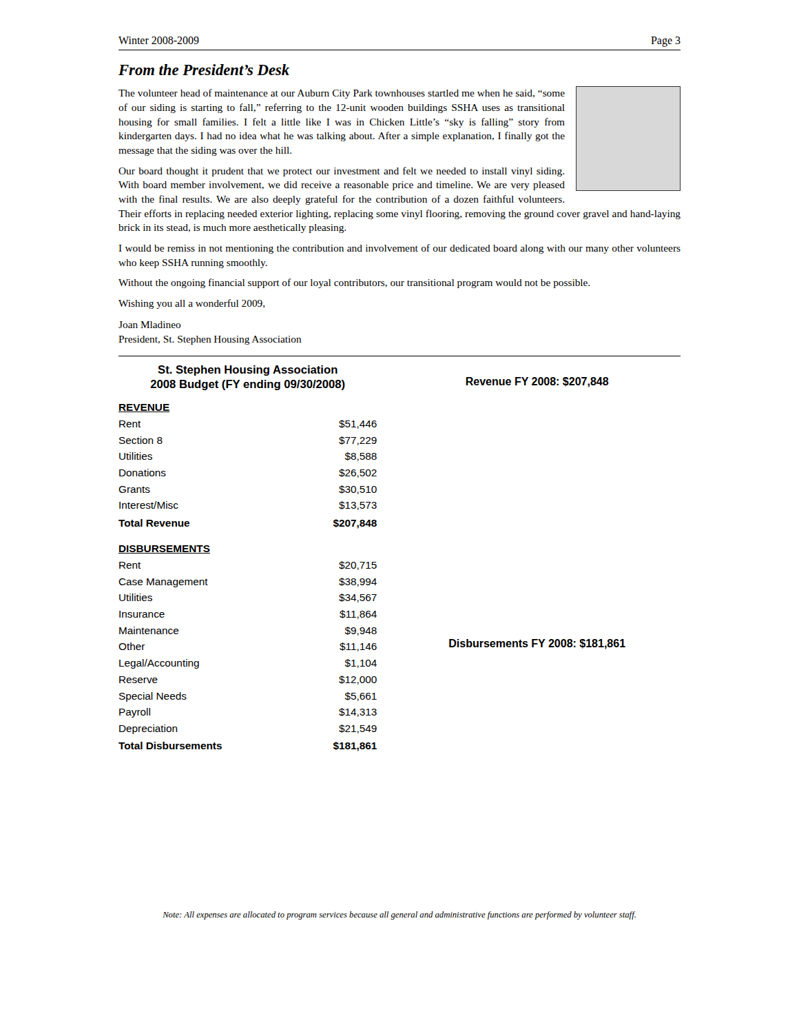Winter 2008-2009 Page 3
From the President’s Desk
The volunteer head of maintenance at our Auburn City Park townhouses startled me when he said, “some of our siding is starting to fall,” referring to the 12-unit wooden buildings SSHA uses as transitional housing for small families. I felt a little like I was in Chicken Little’s “sky is falling” story from kindergarten days. I had no idea what he was talking about. After a simple explanation, I finally got the message that the siding was over the hill.
Our board thought it prudent that we protect our investment and felt we needed to install vinyl siding. With board member involvement, we did receive a reasonable price and timeline. We are very pleased with the final results. We are also deeply grateful for the contribution of a dozen faithful volunteers. Their efforts in replacing needed exterior lighting, replacing some vinyl flooring, removing the ground cover gravel and hand-laying brick in its stead, is much more aesthetically pleasing.
I would be remiss in not mentioning the contribution and involvement of our dedicated board along with our many other volunteers who keep SSHA running smoothly.
Without the ongoing financial support of our loyal contributors, our transitional program would not be possible.
Wishing you all a wonderful 2009,
Joan Mladineo President, St. Stephen Housing Association
St. Stephen Housing Association
2008 Budget (FY ending 09/30/2008)
REVENUE
| Rent | $51,446 |
| Section 8 | $77,229 |
| Utilities | $8,588 |
| Donations | $26,502 |
| Grants | $30,510 |
| Interest/Misc | $13,573 |
| Total Revenue | $207,848 |
DISBURSEMENTS
| Rent | $20,715 |
| Case Management | $38,994 |
| Utilities | $34,567 |
| Insurance | $11,864 |
| Maintenance | $9,948 |
| Other | $11,146 |
| Legal/Accounting | $1,104 |
| Reserve | $12,000 |
| Special Needs | $5,661 |
| Payroll | $14,313 |
| Depreciation | $21,549 |
| Total Disbursements | $181,861 |
Revenue FY 2008: $207,848
Disbursements FY 2008: $181,861
Note: All expenses are allocated to program services because all general and administrative functions are performed by volunteer staff.